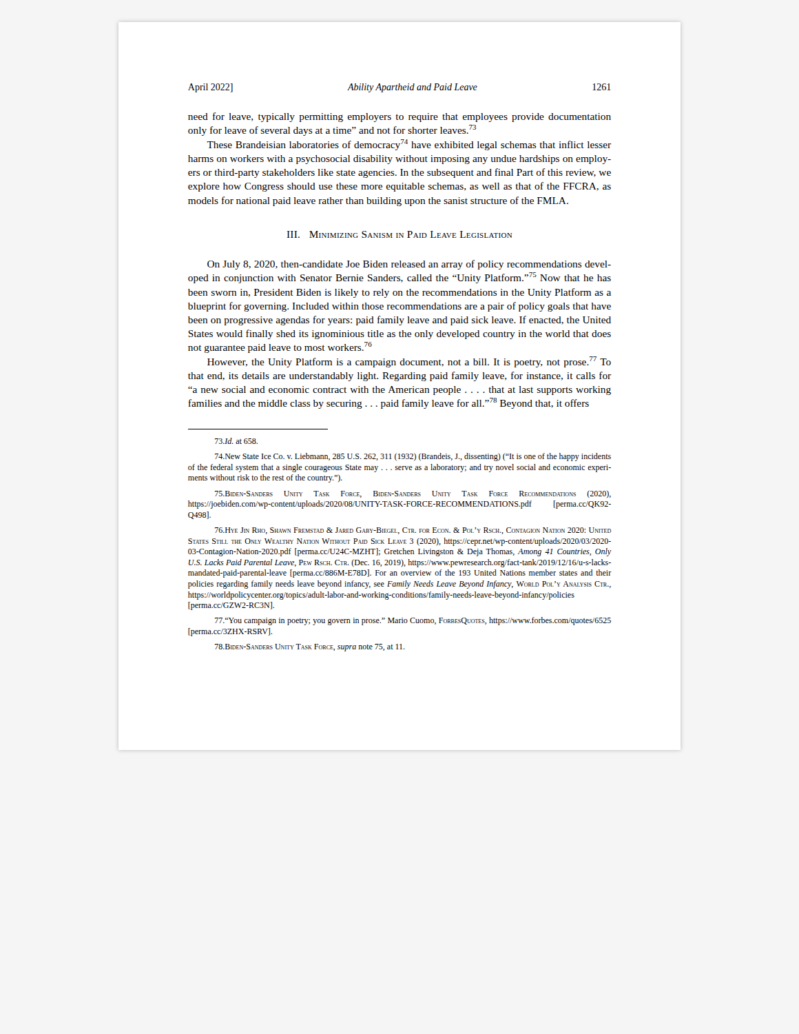April 2022] Ability Apartheid and Paid Leave 1261
need for leave, typically permitting employers to require that employees provide documentation only for leave of several days at a time” and not for shorter leaves.73
These Brandeisian laboratories of democracy74 have exhibited legal schemas that inflict lesser harms on workers with a psychosocial disability without imposing any undue hardships on employers or third-party stakeholders like state agencies. In the subsequent and final Part of this review, we explore how Congress should use these more equitable schemas, as well as that of the FFCRA, as models for national paid leave rather than building upon the sanist structure of the FMLA.
III. Minimizing Sanism in Paid Leave Legislation
On July 8, 2020, then-candidate Joe Biden released an array of policy recommendations developed in conjunction with Senator Bernie Sanders, called the “Unity Platform.”75 Now that he has been sworn in, President Biden is likely to rely on the recommendations in the Unity Platform as a blueprint for governing. Included within those recommendations are a pair of policy goals that have been on progressive agendas for years: paid family leave and paid sick leave. If enacted, the United States would finally shed its ignominious title as the only developed country in the world that does not guarantee paid leave to most workers.76
However, the Unity Platform is a campaign document, not a bill. It is poetry, not prose.77 To that end, its details are understandably light. Regarding paid family leave, for instance, it calls for “a new social and economic contract with the American people . . . . that at last supports working families and the middle class by securing . . . paid family leave for all.”78 Beyond that, it offers
73. Id. at 658.
74. New State Ice Co. v. Liebmann, 285 U.S. 262, 311 (1932) (Brandeis, J., dissenting) (“It is one of the happy incidents of the federal system that a single courageous State may . . . serve as a laboratory; and try novel social and economic experiments without risk to the rest of the country.”).
75. Biden-Sanders Unity Task Force, Biden-Sanders Unity Task Force Recommendations (2020), https://joebiden.com/wp-content/uploads/2020/08/UNITY-TASK-FORCE-RECOMMENDATIONS.pdf [perma.cc/QK92-Q498].
76. Hye Jin Rho, Shawn Fremstad & Jared Gaby-Biegel, Ctr. for Econ. & Pol’y Rsch., Contagion Nation 2020: United States Still the Only Wealthy Nation Without Paid Sick Leave 3 (2020), https://cepr.net/wp-content/uploads/2020/03/2020-03-Contagion-Nation-2020.pdf [perma.cc/U24C-MZHT]; Gretchen Livingston & Deja Thomas, Among 41 Countries, Only U.S. Lacks Paid Parental Leave, Pew Rsch. Ctr. (Dec. 16, 2019), https://www.pewresearch.org/fact-tank/2019/12/16/u-s-lacks-mandated-paid-parental-leave [perma.cc/886M-E78D]. For an overview of the 193 United Nations member states and their policies regarding family needs leave beyond infancy, see Family Needs Leave Beyond Infancy, World Pol’y Analysis Ctr., https://worldpolicycenter.org/topics/adult-labor-and-working-conditions/family-needs-leave-beyond-infancy/policies [perma.cc/GZW2-RC3N].
77.“You campaign in poetry; you govern in prose.” Mario Cuomo, ForbesQuotes, https://www.forbes.com/quotes/6525 [perma.cc/3ZHX-RSRV].
78. Biden-Sanders Unity Task Force, supra note 75, at 11.